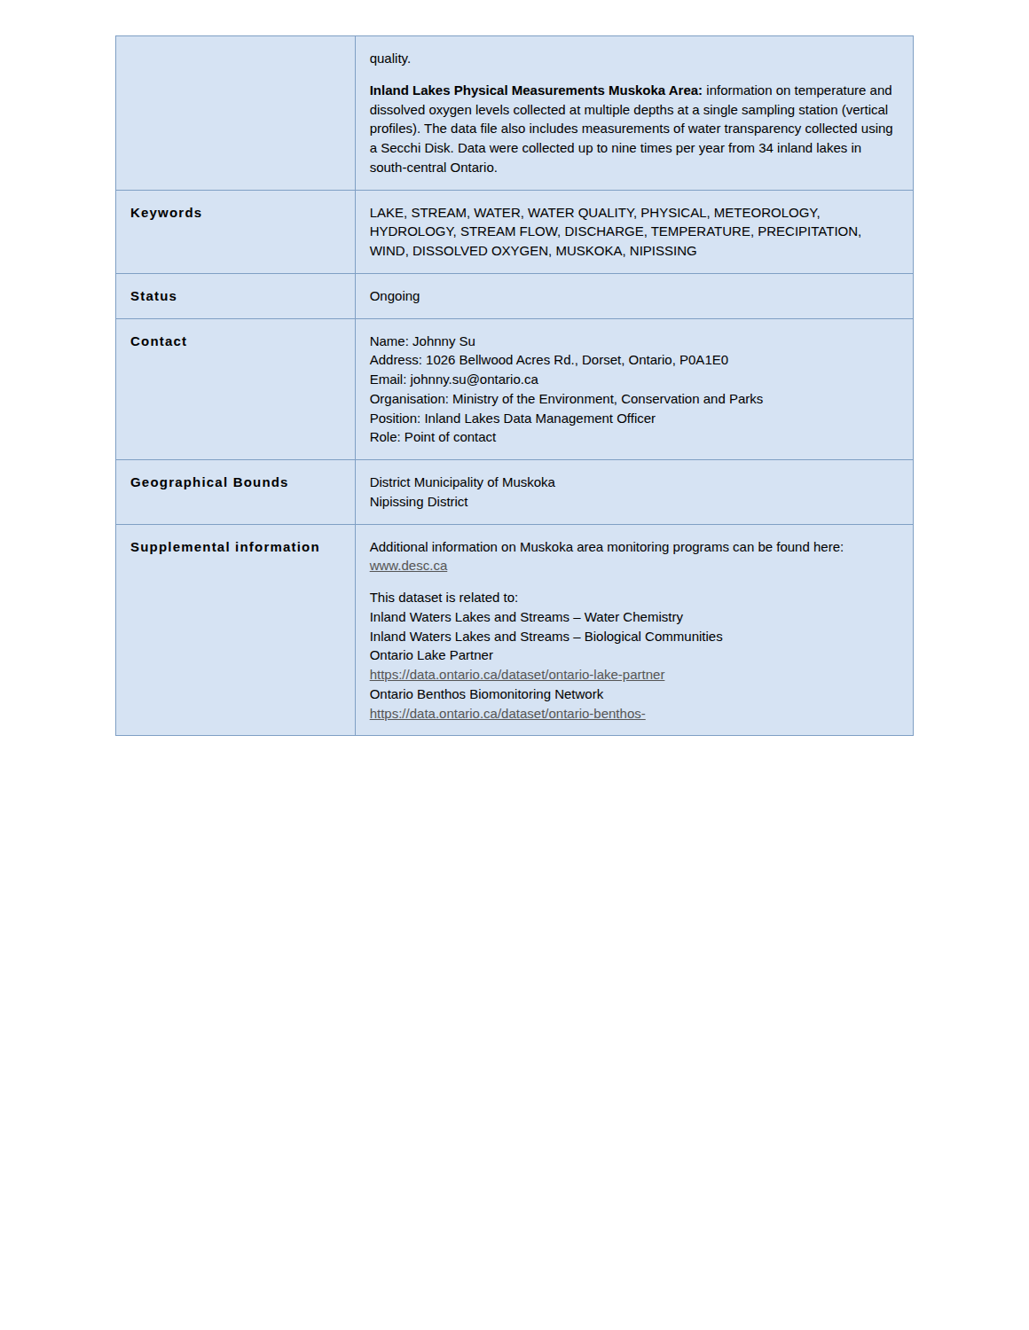| | quality. Inland Lakes Physical Measurements Muskoka Area: information on temperature and dissolved oxygen levels collected at multiple depths at a single sampling station (vertical profiles). The data file also includes measurements of water transparency collected using a Secchi Disk. Data were collected up to nine times per year from 34 inland lakes in south-central Ontario. |
| Keywords | LAKE, STREAM, WATER, WATER QUALITY, PHYSICAL, METEOROLOGY, HYDROLOGY, STREAM FLOW, DISCHARGE, TEMPERATURE, PRECIPITATION, WIND, DISSOLVED OXYGEN, MUSKOKA, NIPISSING |
| Status | Ongoing |
| Contact | Name: Johnny Su Address: 1026 Bellwood Acres Rd., Dorset, Ontario, P0A1E0 Email: johnny.su@ontario.ca Organisation: Ministry of the Environment, Conservation and Parks Position: Inland Lakes Data Management Officer Role: Point of contact |
| Geographical Bounds | District Municipality of Muskoka Nipissing District |
| Supplemental information | Additional information on Muskoka area monitoring programs can be found here: www.desc.ca This dataset is related to: Inland Waters Lakes and Streams – Water Chemistry Inland Waters Lakes and Streams – Biological Communities Ontario Lake Partner https://data.ontario.ca/dataset/ontario-lake-partner Ontario Benthos Biomonitoring Network https://data.ontario.ca/dataset/ontario-benthos- |